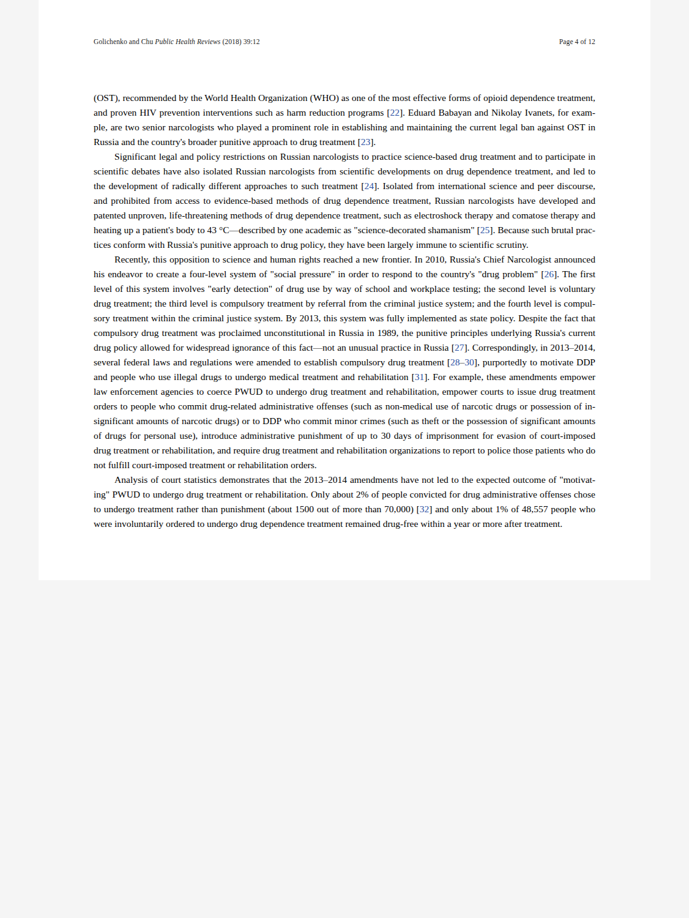Golichenko and Chu Public Health Reviews (2018) 39:12 Page 4 of 12
(OST), recommended by the World Health Organization (WHO) as one of the most effective forms of opioid dependence treatment, and proven HIV prevention interventions such as harm reduction programs [22]. Eduard Babayan and Nikolay Ivanets, for example, are two senior narcologists who played a prominent role in establishing and maintaining the current legal ban against OST in Russia and the country's broader punitive approach to drug treatment [23].
Significant legal and policy restrictions on Russian narcologists to practice science-based drug treatment and to participate in scientific debates have also isolated Russian narcologists from scientific developments on drug dependence treatment, and led to the development of radically different approaches to such treatment [24]. Isolated from international science and peer discourse, and prohibited from access to evidence-based methods of drug dependence treatment, Russian narcologists have developed and patented unproven, life-threatening methods of drug dependence treatment, such as electroshock therapy and comatose therapy and heating up a patient's body to 43 °C—described by one academic as "science-decorated shamanism" [25]. Because such brutal practices conform with Russia's punitive approach to drug policy, they have been largely immune to scientific scrutiny.
Recently, this opposition to science and human rights reached a new frontier. In 2010, Russia's Chief Narcologist announced his endeavor to create a four-level system of "social pressure" in order to respond to the country's "drug problem" [26]. The first level of this system involves "early detection" of drug use by way of school and workplace testing; the second level is voluntary drug treatment; the third level is compulsory treatment by referral from the criminal justice system; and the fourth level is compulsory treatment within the criminal justice system. By 2013, this system was fully implemented as state policy. Despite the fact that compulsory drug treatment was proclaimed unconstitutional in Russia in 1989, the punitive principles underlying Russia's current drug policy allowed for widespread ignorance of this fact—not an unusual practice in Russia [27]. Correspondingly, in 2013–2014, several federal laws and regulations were amended to establish compulsory drug treatment [28–30], purportedly to motivate DDP and people who use illegal drugs to undergo medical treatment and rehabilitation [31]. For example, these amendments empower law enforcement agencies to coerce PWUD to undergo drug treatment and rehabilitation, empower courts to issue drug treatment orders to people who commit drug-related administrative offenses (such as non-medical use of narcotic drugs or possession of insignificant amounts of narcotic drugs) or to DDP who commit minor crimes (such as theft or the possession of significant amounts of drugs for personal use), introduce administrative punishment of up to 30 days of imprisonment for evasion of court-imposed drug treatment or rehabilitation, and require drug treatment and rehabilitation organizations to report to police those patients who do not fulfill court-imposed treatment or rehabilitation orders.
Analysis of court statistics demonstrates that the 2013–2014 amendments have not led to the expected outcome of "motivating" PWUD to undergo drug treatment or rehabilitation. Only about 2% of people convicted for drug administrative offenses chose to undergo treatment rather than punishment (about 1500 out of more than 70,000) [32] and only about 1% of 48,557 people who were involuntarily ordered to undergo drug dependence treatment remained drug-free within a year or more after treatment.